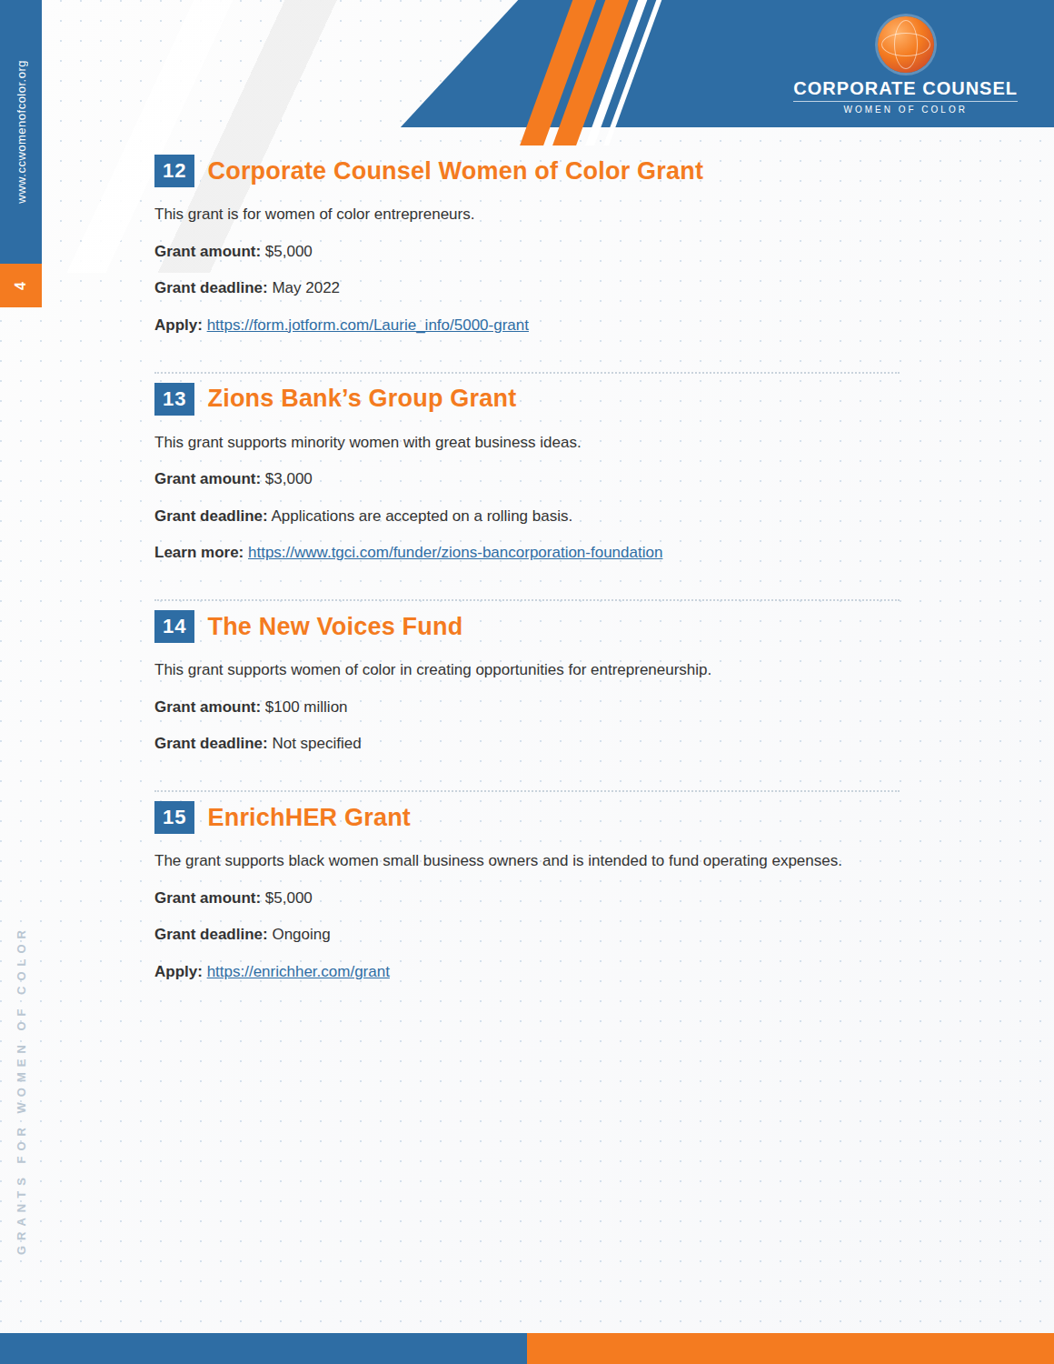www.ccwomenofcolor.org
4
Grants for Women of Color
Corporate Counsel
Women of Color
12
Corporate Counsel Women of Color Grant
This grant is for women of color entrepreneurs.
Grant amount: $5,000
Grant deadline: May 2022
Apply: https://form.jotform.com/Laurie_info/5000-grant
13
Zions Bank’s Group Grant
This grant supports minority women with great business ideas.
Grant amount: $3,000
Grant deadline: Applications are accepted on a rolling basis.
Learn more: https://www.tgci.com/funder/zions-bancorporation-foundation
14
The New Voices Fund
This grant supports women of color in creating opportunities for entrepreneurship.
Grant amount: $100 million
Grant deadline: Not specified
15
EnrichHER Grant
The grant supports black women small business owners and is intended to fund operating expenses.
Grant amount: $5,000
Grant deadline: Ongoing
Apply: https://enrichher.com/grant